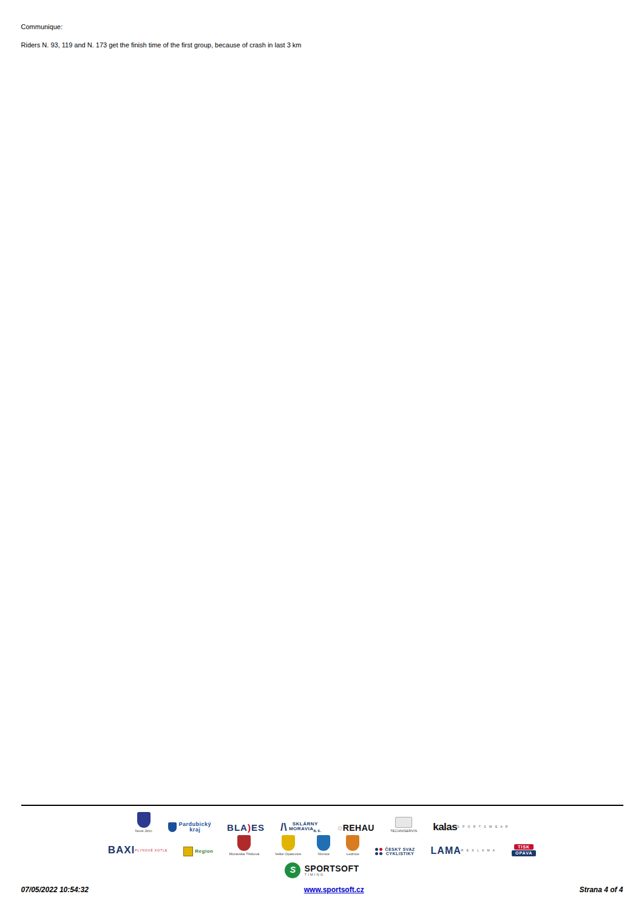Communique:
Riders N. 93, 119 and N. 173 get the finish time of the first group, because of crash in last 3 km
Nové Jičín
Pardubický
kraj
BLA) ES
/\SKLÁRNY
MORAVIAa.s.
○REHAU
TECHNISERVIS
kalasS P O R T S W E A R
BAXIPLYNOVÉ KOTLE
Region
Moravská Třebová
Velké Opatovice
Nivnice
Lednice
ČESKÝ SVAZ
CYKLISTIKY
LAMAR E K L A M A
TISK OPAVA
S
SPORTSOFT
TIMING
07/05/2022 10:54:32 www.sportsoft.cz Strana 4 of 4